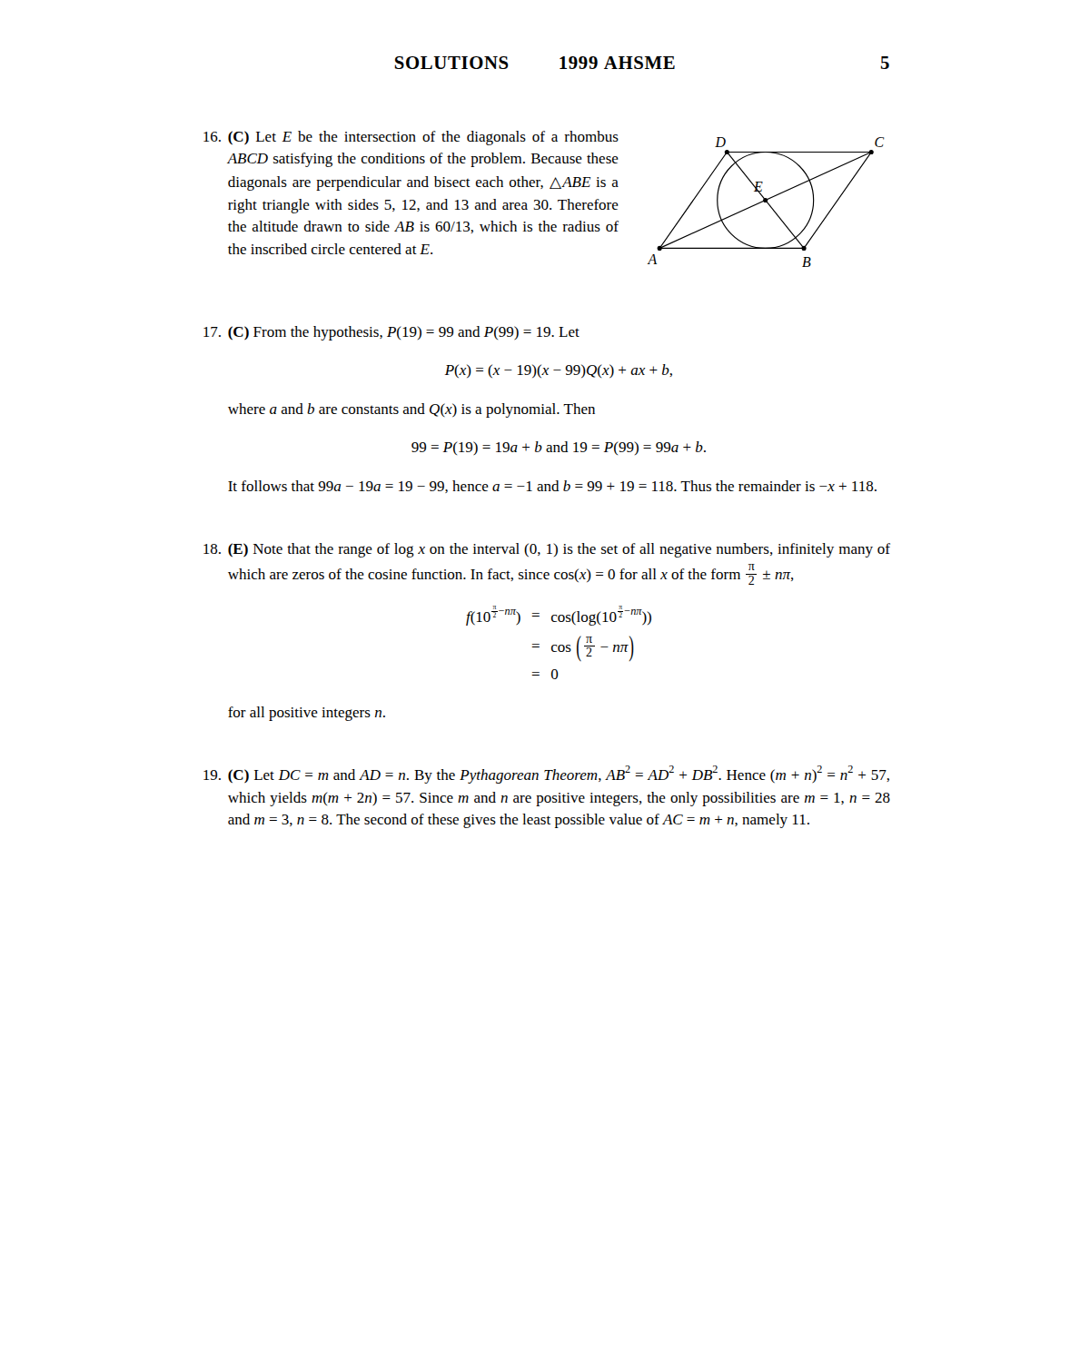SOLUTIONS 1999 AHSME 5
16.
Rhombus ABCD with inscribed circle centered at E D C A B E
(C) Let E be the intersection of the diagonals of a rhombus ABCD satisfying the conditions of the problem. Because these diagonals are perpendicular and bisect each other, △ABE is a right triangle with sides 5, 12, and 13 and area 30. Therefore the altitude drawn to side AB is 60/13, which is the radius of the inscribed circle centered at E.
17.
(C) From the hypothesis, P(19) = 99 and P(99) = 19. Let
P(x) = (x − 19)(x − 99)Q(x) + ax + b,
where a and b are constants and Q(x) is a polynomial. Then
99 = P(19) = 19a + b and 19 = P(99) = 99a + b.
It follows that 99a − 19a = 19 − 99, hence a = −1 and b = 99 + 19 = 118. Thus the remainder is −x + 118.
18.
(E) Note that the range of log x on the interval (0, 1) is the set of all negative numbers, infinitely many of which are zeros of the cosine function. In fact, since cos(x) = 0 for all x of the form π 2 ± nπ,
| f (10 π 2 − nπ ) | = | cos(log(10 π 2 − nπ )) |
| | = | cos ( π 2 − nπ ) |
| | = | 0 |
for all positive integers n.
19.
(C) Let DC = m and AD = n. By the Pythagorean Theorem, AB2 = AD2 + DB2. Hence (m + n)2 = n2 + 57, which yields m(m + 2n) = 57. Since m and n are positive integers, the only possibilities are m = 1, n = 28 and m = 3, n = 8. The second of these gives the least possible value of AC = m + n, namely 11.